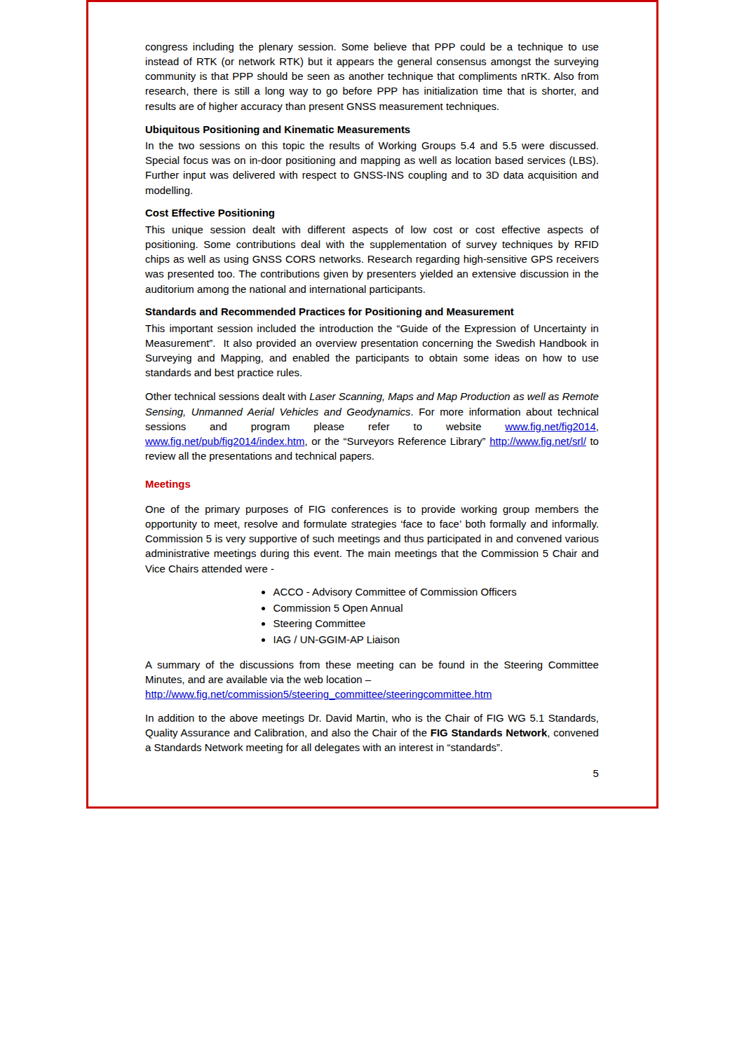congress including the plenary session. Some believe that PPP could be a technique to use instead of RTK (or network RTK) but it appears the general consensus amongst the surveying community is that PPP should be seen as another technique that compliments nRTK. Also from research, there is still a long way to go before PPP has initialization time that is shorter, and results are of higher accuracy than present GNSS measurement techniques.
Ubiquitous Positioning and Kinematic Measurements
In the two sessions on this topic the results of Working Groups 5.4 and 5.5 were discussed. Special focus was on in-door positioning and mapping as well as location based services (LBS). Further input was delivered with respect to GNSS-INS coupling and to 3D data acquisition and modelling.
Cost Effective Positioning
This unique session dealt with different aspects of low cost or cost effective aspects of positioning. Some contributions deal with the supplementation of survey techniques by RFID chips as well as using GNSS CORS networks. Research regarding high-sensitive GPS receivers was presented too. The contributions given by presenters yielded an extensive discussion in the auditorium among the national and international participants.
Standards and Recommended Practices for Positioning and Measurement
This important session included the introduction the “Guide of the Expression of Uncertainty in Measurement”. It also provided an overview presentation concerning the Swedish Handbook in Surveying and Mapping, and enabled the participants to obtain some ideas on how to use standards and best practice rules.
Other technical sessions dealt with Laser Scanning, Maps and Map Production as well as Remote Sensing, Unmanned Aerial Vehicles and Geodynamics. For more information about technical sessions and program please refer to website www.fig.net/fig2014, www.fig.net/pub/fig2014/index.htm, or the “Surveyors Reference Library” http://www.fig.net/srl/ to review all the presentations and technical papers.
Meetings
One of the primary purposes of FIG conferences is to provide working group members the opportunity to meet, resolve and formulate strategies ‘face to face’ both formally and informally. Commission 5 is very supportive of such meetings and thus participated in and convened various administrative meetings during this event. The main meetings that the Commission 5 Chair and Vice Chairs attended were -
ACCO - Advisory Committee of Commission Officers
Commission 5 Open Annual
Steering Committee
IAG / UN-GGIM-AP Liaison
A summary of the discussions from these meeting can be found in the Steering Committee Minutes, and are available via the web location –
http://www.fig.net/commission5/steering_committee/steeringcommittee.htm
In addition to the above meetings Dr. David Martin, who is the Chair of FIG WG 5.1 Standards, Quality Assurance and Calibration, and also the Chair of the FIG Standards Network, convened a Standards Network meeting for all delegates with an interest in “standards”.
5